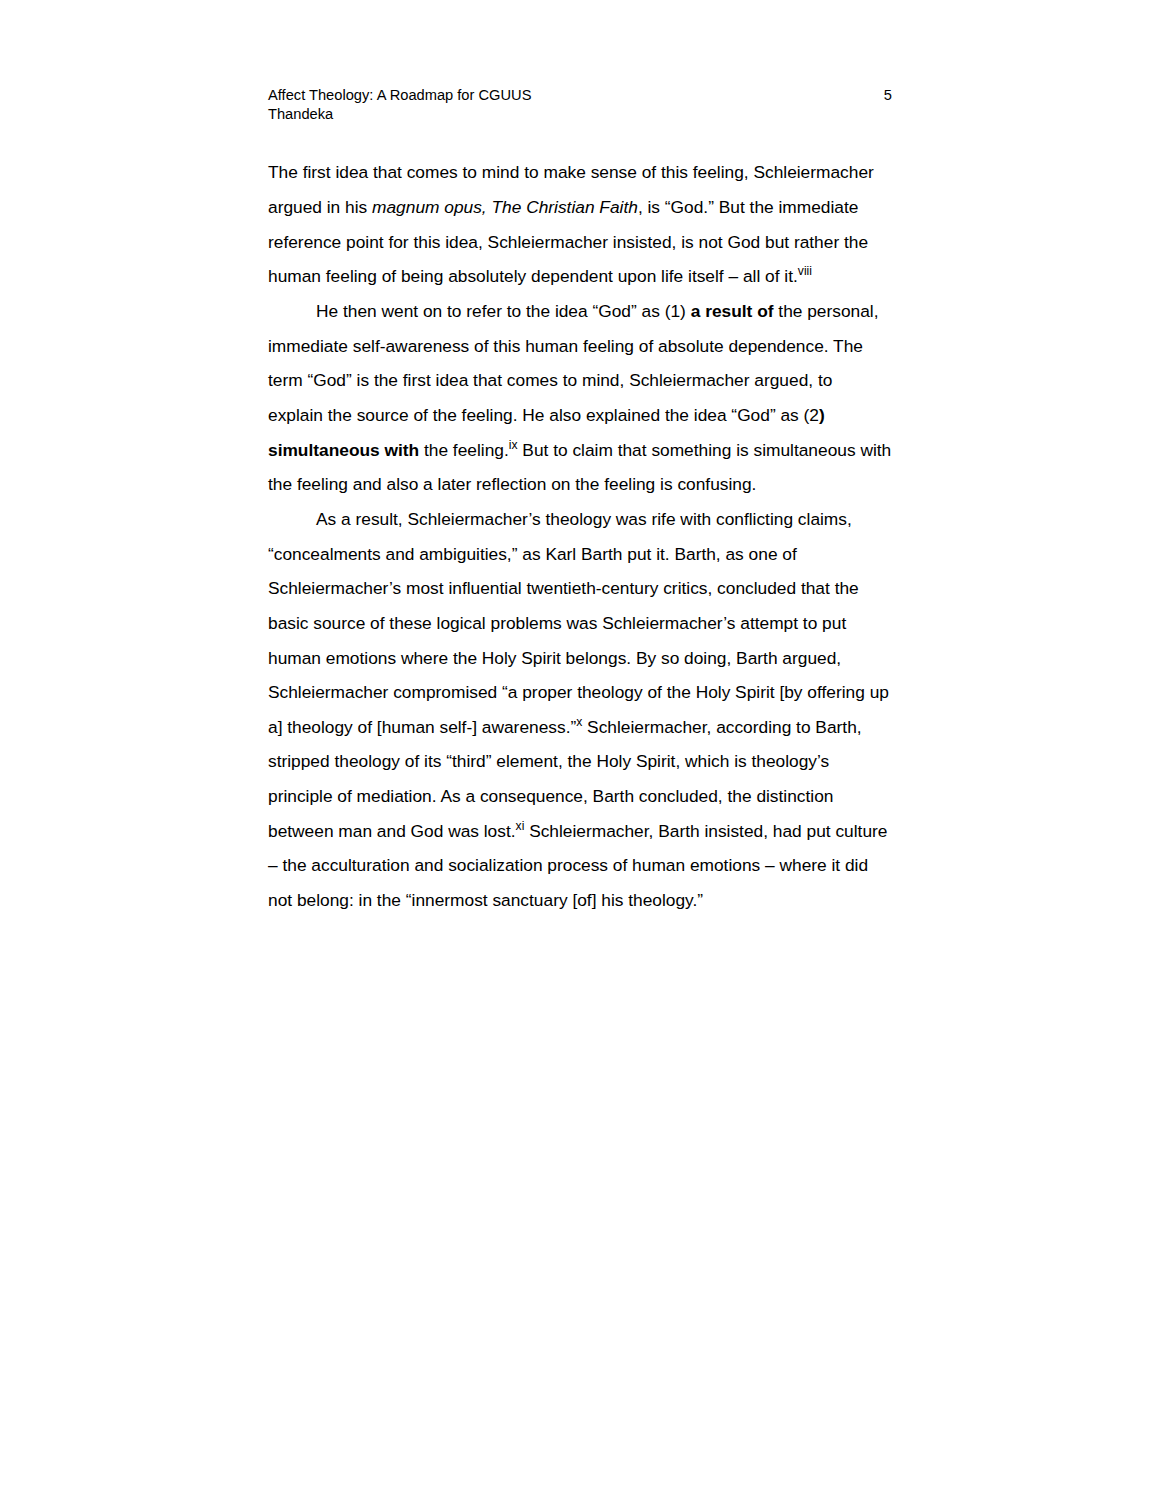5 Affect Theology: A Roadmap for CGUUS Thandeka
The first idea that comes to mind to make sense of this feeling, Schleiermacher argued in his magnum opus, The Christian Faith, is “God.” But the immediate reference point for this idea, Schleiermacher insisted, is not God but rather the human feeling of being absolutely dependent upon life itself – all of it.viii
He then went on to refer to the idea “God” as (1) a result of the personal, immediate self-awareness of this human feeling of absolute dependence. The term “God” is the first idea that comes to mind, Schleiermacher argued, to explain the source of the feeling. He also explained the idea “God” as (2) simultaneous with the feeling.ix But to claim that something is simultaneous with the feeling and also a later reflection on the feeling is confusing.
As a result, Schleiermacher’s theology was rife with conflicting claims, “concealments and ambiguities,” as Karl Barth put it. Barth, as one of Schleiermacher’s most influential twentieth-century critics, concluded that the basic source of these logical problems was Schleiermacher’s attempt to put human emotions where the Holy Spirit belongs. By so doing, Barth argued, Schleiermacher compromised “a proper theology of the Holy Spirit [by offering up a] theology of [human self-] awareness.”x Schleiermacher, according to Barth, stripped theology of its “third” element, the Holy Spirit, which is theology’s principle of mediation. As a consequence, Barth concluded, the distinction between man and God was lost.xi Schleiermacher, Barth insisted, had put culture – the acculturation and socialization process of human emotions – where it did not belong: in the “innermost sanctuary [of] his theology.”